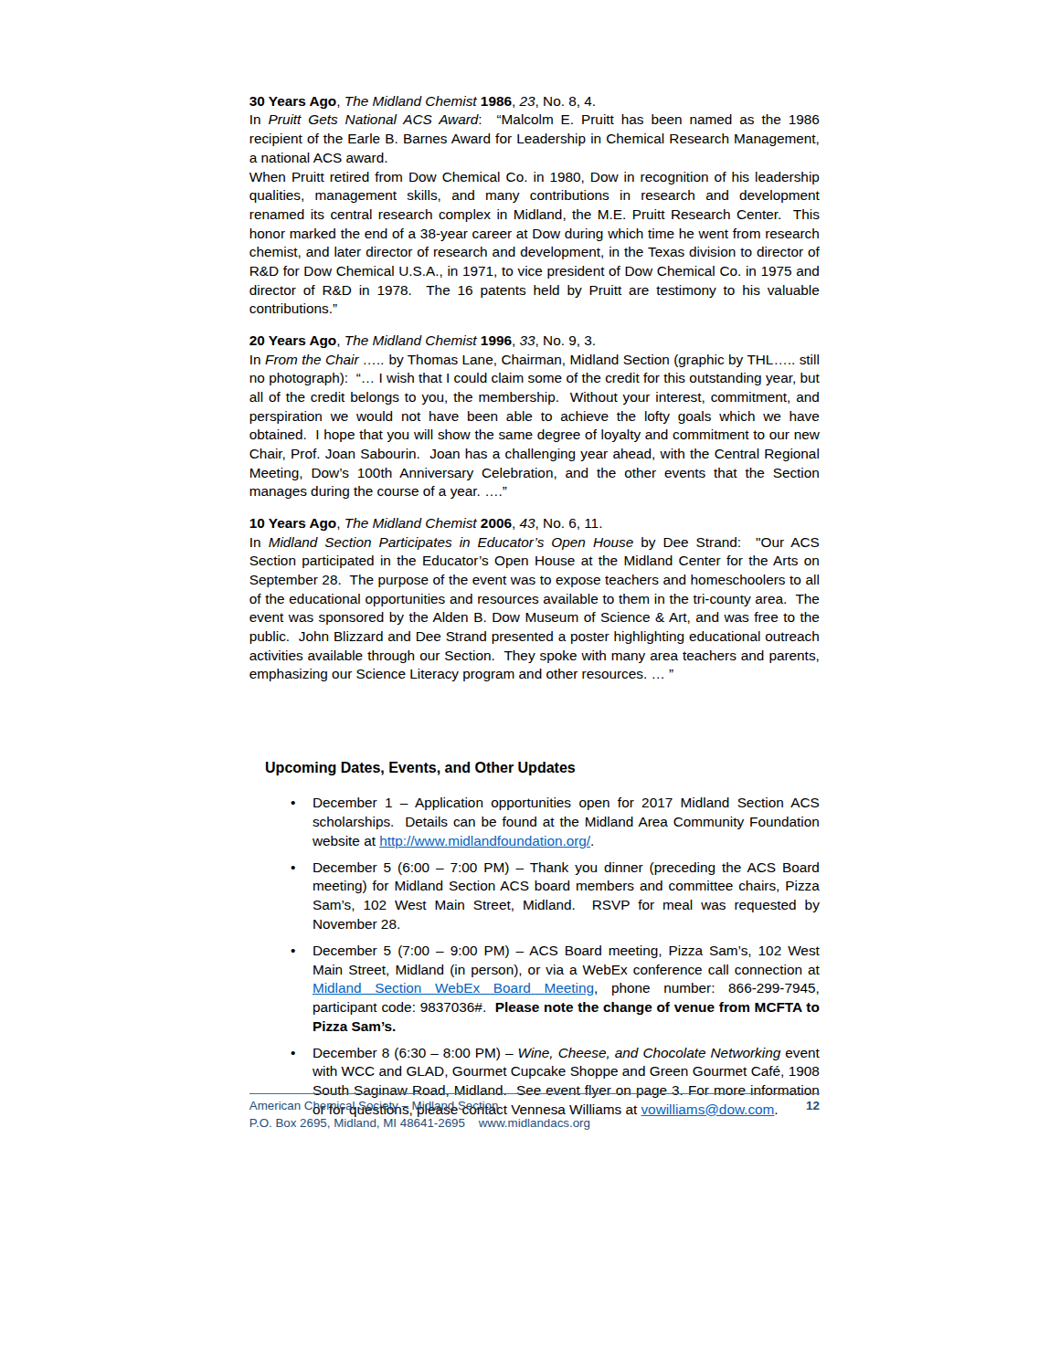30 Years Ago, The Midland Chemist 1986, 23, No. 8, 4.
In Pruitt Gets National ACS Award: “Malcolm E. Pruitt has been named as the 1986 recipient of the Earle B. Barnes Award for Leadership in Chemical Research Management, a national ACS award.
When Pruitt retired from Dow Chemical Co. in 1980, Dow in recognition of his leadership qualities, management skills, and many contributions in research and development renamed its central research complex in Midland, the M.E. Pruitt Research Center. This honor marked the end of a 38-year career at Dow during which time he went from research chemist, and later director of research and development, in the Texas division to director of R&D for Dow Chemical U.S.A., in 1971, to vice president of Dow Chemical Co. in 1975 and director of R&D in 1978. The 16 patents held by Pruitt are testimony to his valuable contributions.”
20 Years Ago, The Midland Chemist 1996, 33, No. 9, 3.
In From the Chair ….. by Thomas Lane, Chairman, Midland Section (graphic by THL….. still no photograph): “… I wish that I could claim some of the credit for this outstanding year, but all of the credit belongs to you, the membership. Without your interest, commitment, and perspiration we would not have been able to achieve the lofty goals which we have obtained. I hope that you will show the same degree of loyalty and commitment to our new Chair, Prof. Joan Sabourin. Joan has a challenging year ahead, with the Central Regional Meeting, Dow’s 100th Anniversary Celebration, and the other events that the Section manages during the course of a year. ….”
10 Years Ago, The Midland Chemist 2006, 43, No. 6, 11.
In Midland Section Participates in Educator’s Open House by Dee Strand: "Our ACS Section participated in the Educator’s Open House at the Midland Center for the Arts on September 28. The purpose of the event was to expose teachers and homeschoolers to all of the educational opportunities and resources available to them in the tri-county area. The event was sponsored by the Alden B. Dow Museum of Science & Art, and was free to the public. John Blizzard and Dee Strand presented a poster highlighting educational outreach activities available through our Section. They spoke with many area teachers and parents, emphasizing our Science Literacy program and other resources. … ”
Upcoming Dates, Events, and Other Updates
December 1 – Application opportunities open for 2017 Midland Section ACS scholarships. Details can be found at the Midland Area Community Foundation website at http://www.midlandfoundation.org/.
December 5 (6:00 – 7:00 PM) – Thank you dinner (preceding the ACS Board meeting) for Midland Section ACS board members and committee chairs, Pizza Sam’s, 102 West Main Street, Midland. RSVP for meal was requested by November 28.
December 5 (7:00 – 9:00 PM) – ACS Board meeting, Pizza Sam’s, 102 West Main Street, Midland (in person), or via a WebEx conference call connection at Midland Section WebEx Board Meeting, phone number: 866-299-7945, participant code: 9837036#. Please note the change of venue from MCFTA to Pizza Sam’s.
December 8 (6:30 – 8:00 PM) – Wine, Cheese, and Chocolate Networking event with WCC and GLAD, Gourmet Cupcake Shoppe and Green Gourmet Café, 1908 South Saginaw Road, Midland. See event flyer on page 3. For more information or for questions, please contact Vennesa Williams at vowilliams@dow.com.
American Chemical Society – Midland Section
12
P.O. Box 2695, Midland, MI 48641-2695 www.midlandacs.org